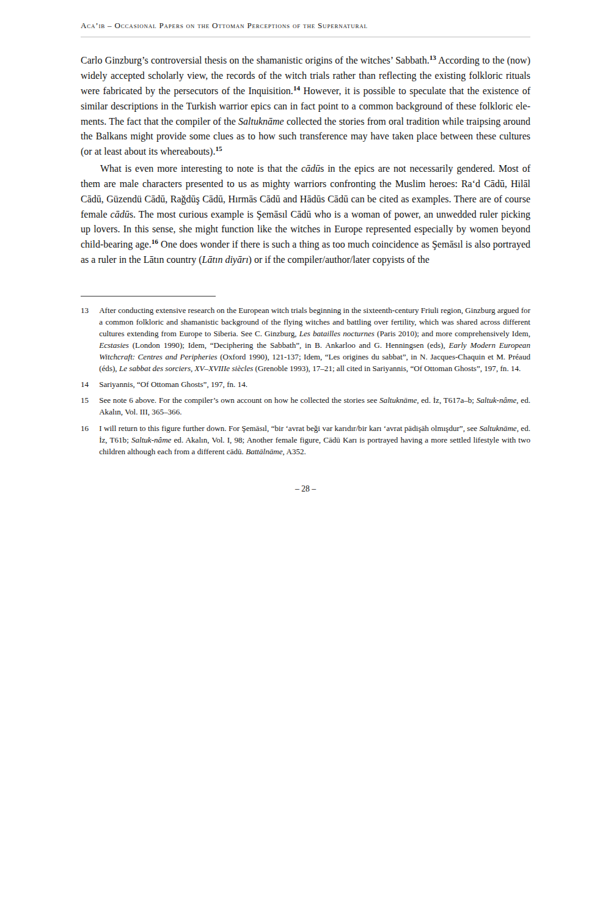Aca’ib – Occasional Papers on the Ottoman Perceptions of the Supernatural
Carlo Ginzburg’s controversial thesis on the shamanistic origins of the witches’ Sabbath.13 According to the (now) widely accepted scholarly view, the records of the witch trials rather than reflecting the existing folkloric rituals were fabricated by the persecutors of the Inquisition.14 However, it is possible to speculate that the existence of similar descriptions in the Turkish warrior epics can in fact point to a common background of these folkloric elements. The fact that the compiler of the Saltuknāme collected the stories from oral tradition while traipsing around the Balkans might provide some clues as to how such transference may have taken place between these cultures (or at least about its whereabouts).15
What is even more interesting to note is that the cādūs in the epics are not necessarily gendered. Most of them are male characters presented to us as mighty warriors confronting the Muslim heroes: Ra‘d Cādū, Hilāl Cādū, Güzendü Cādū, Rağdūş Cādū, Hırmās Cādū and Hādūs Cādū can be cited as examples. There are of course female cādūs. The most curious example is Şemāsıl Cādū who is a woman of power, an unwedded ruler picking up lovers. In this sense, she might function like the witches in Europe represented especially by women beyond child-bearing age.16 One does wonder if there is such a thing as too much coincidence as Şemāsıl is also portrayed as a ruler in the Lātın country (Lātın diyārı) or if the compiler/author/later copyists of the
13 After conducting extensive research on the European witch trials beginning in the sixteenth-century Friuli region, Ginzburg argued for a common folkloric and shamanistic background of the flying witches and battling over fertility, which was shared across different cultures extending from Europe to Siberia. See C. Ginzburg, Les batailles nocturnes (Paris 2010); and more comprehensively Idem, Ecstasies (London 1990); Idem, “Deciphering the Sabbath”, in B. Ankarloo and G. Henningsen (eds), Early Modern European Witchcraft: Centres and Peripheries (Oxford 1990), 121-137; Idem, “Les origines du sabbat”, in N. Jacques-Chaquin et M. Préaud (éds), Le sabbat des sorciers, XV–XVIIIe siècles (Grenoble 1993), 17–21; all cited in Sariyannis, “Of Ottoman Ghosts”, 197, fn. 14.
14 Sariyannis, “Of Ottoman Ghosts”, 197, fn. 14.
15 See note 6 above. For the compiler’s own account on how he collected the stories see Saltuknāme, ed. İz, T617a–b; Saltuk-nâme, ed. Akalın, Vol. III, 365–366.
16 I will return to this figure further down. For Şemāsıl, “bir ‘avrat beği var karıdır/bir karı ‘avrat pādişāh olmışdur”, see Saltuknāme, ed. İz, T61b; Saltuk-nâme ed. Akalın, Vol. I, 98; Another female figure, Cādū Karı is portrayed having a more settled lifestyle with two children although each from a different cādū. Battālnāme, A352.
– 28 –